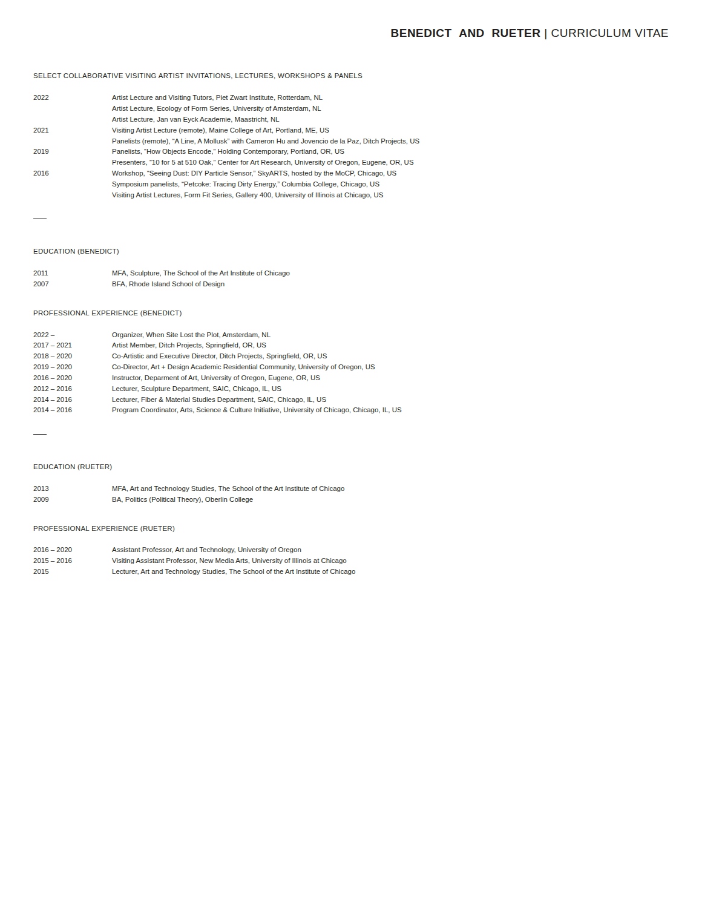BENEDICT AND RUETER | CURRICULUM VITAE
Select Collaborative Visiting Artist Invitations, Lectures, Workshops & Panels
| 2022 | Artist Lecture and Visiting Tutors, Piet Zwart Institute, Rotterdam, NL Artist Lecture, Ecology of Form Series, University of Amsterdam, NL Artist Lecture, Jan van Eyck Academie, Maastricht, NL |
| 2021 | Visiting Artist Lecture (remote), Maine College of Art, Portland, ME, US Panelists (remote), “A Line, A Mollusk” with Cameron Hu and Jovencio de la Paz, Ditch Projects, US |
| 2019 | Panelists, “How Objects Encode,” Holding Contemporary, Portland, OR, US Presenters, “10 for 5 at 510 Oak,” Center for Art Research, University of Oregon, Eugene, OR, US |
| 2016 | Workshop, “Seeing Dust: DIY Particle Sensor,” SkyARTS, hosted by the MoCP, Chicago, US Symposium panelists, “Petcoke: Tracing Dirty Energy,” Columbia College, Chicago, US Visiting Artist Lectures, Form Fit Series, Gallery 400, University of Illinois at Chicago, US |
Education (Benedict)
| 2011 | MFA, Sculpture, The School of the Art Institute of Chicago |
| 2007 | BFA, Rhode Island School of Design |
Professional Experience (Benedict)
| 2022 – | Organizer, When Site Lost the Plot, Amsterdam, NL |
| 2017 – 2021 | Artist Member, Ditch Projects, Springfield, OR, US |
| 2018 – 2020 | Co-Artistic and Executive Director, Ditch Projects, Springfield, OR, US |
| 2019 – 2020 | Co-Director, Art + Design Academic Residential Community, University of Oregon, US |
| 2016 – 2020 | Instructor, Deparment of Art, University of Oregon, Eugene, OR, US |
| 2012 – 2016 | Lecturer, Sculpture Department, SAIC, Chicago, IL, US |
| 2014 – 2016 | Lecturer, Fiber & Material Studies Department, SAIC, Chicago, IL, US |
| 2014 – 2016 | Program Coordinator, Arts, Science & Culture Initiative, University of Chicago, Chicago, IL, US |
Education (Rueter)
| 2013 | MFA, Art and Technology Studies, The School of the Art Institute of Chicago |
| 2009 | BA, Politics (Political Theory), Oberlin College |
Professional Experience (Rueter)
| 2016 – 2020 | Assistant Professor, Art and Technology, University of Oregon |
| 2015 – 2016 | Visiting Assistant Professor, New Media Arts, University of Illinois at Chicago |
| 2015 | Lecturer, Art and Technology Studies, The School of the Art Institute of Chicago |